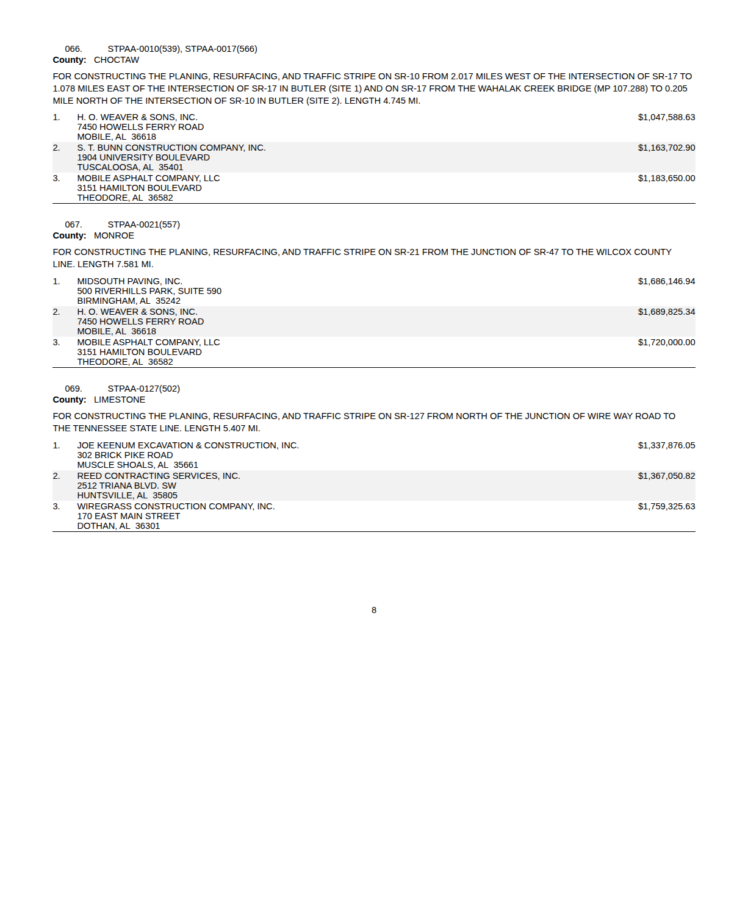066. STPAA-0010(539), STPAA-0017(566)
County: CHOCTAW
FOR CONSTRUCTING THE PLANING, RESURFACING, AND TRAFFIC STRIPE ON SR-10 FROM 2.017 MILES WEST OF THE INTERSECTION OF SR-17 TO 1.078 MILES EAST OF THE INTERSECTION OF SR-17 IN BUTLER (SITE 1) AND ON SR-17 FROM THE WAHALAK CREEK BRIDGE (MP 107.288) TO 0.205 MILE NORTH OF THE INTERSECTION OF SR-10 IN BUTLER (SITE 2). LENGTH 4.745 MI.
| 1. | H. O. WEAVER & SONS, INC. 7450 HOWELLS FERRY ROAD MOBILE, AL 36618 | $1,047,588.63 |
| 2. | S. T. BUNN CONSTRUCTION COMPANY, INC. 1904 UNIVERSITY BOULEVARD TUSCALOOSA, AL 35401 | $1,163,702.90 |
| 3. | MOBILE ASPHALT COMPANY, LLC 3151 HAMILTON BOULEVARD THEODORE, AL 36582 | $1,183,650.00 |
067. STPAA-0021(557)
County: MONROE
FOR CONSTRUCTING THE PLANING, RESURFACING, AND TRAFFIC STRIPE ON SR-21 FROM THE JUNCTION OF SR-47 TO THE WILCOX COUNTY LINE. LENGTH 7.581 MI.
| 1. | MIDSOUTH PAVING, INC. 500 RIVERHILLS PARK, SUITE 590 BIRMINGHAM, AL 35242 | $1,686,146.94 |
| 2. | H. O. WEAVER & SONS, INC. 7450 HOWELLS FERRY ROAD MOBILE, AL 36618 | $1,689,825.34 |
| 3. | MOBILE ASPHALT COMPANY, LLC 3151 HAMILTON BOULEVARD THEODORE, AL 36582 | $1,720,000.00 |
069. STPAA-0127(502)
County: LIMESTONE
FOR CONSTRUCTING THE PLANING, RESURFACING, AND TRAFFIC STRIPE ON SR-127 FROM NORTH OF THE JUNCTION OF WIRE WAY ROAD TO THE TENNESSEE STATE LINE. LENGTH 5.407 MI.
| 1. | JOE KEENUM EXCAVATION & CONSTRUCTION, INC. 302 BRICK PIKE ROAD MUSCLE SHOALS, AL 35661 | $1,337,876.05 |
| 2. | REED CONTRACTING SERVICES, INC. 2512 TRIANA BLVD. SW HUNTSVILLE, AL 35805 | $1,367,050.82 |
| 3. | WIREGRASS CONSTRUCTION COMPANY, INC. 170 EAST MAIN STREET DOTHAN, AL 36301 | $1,759,325.63 |
8